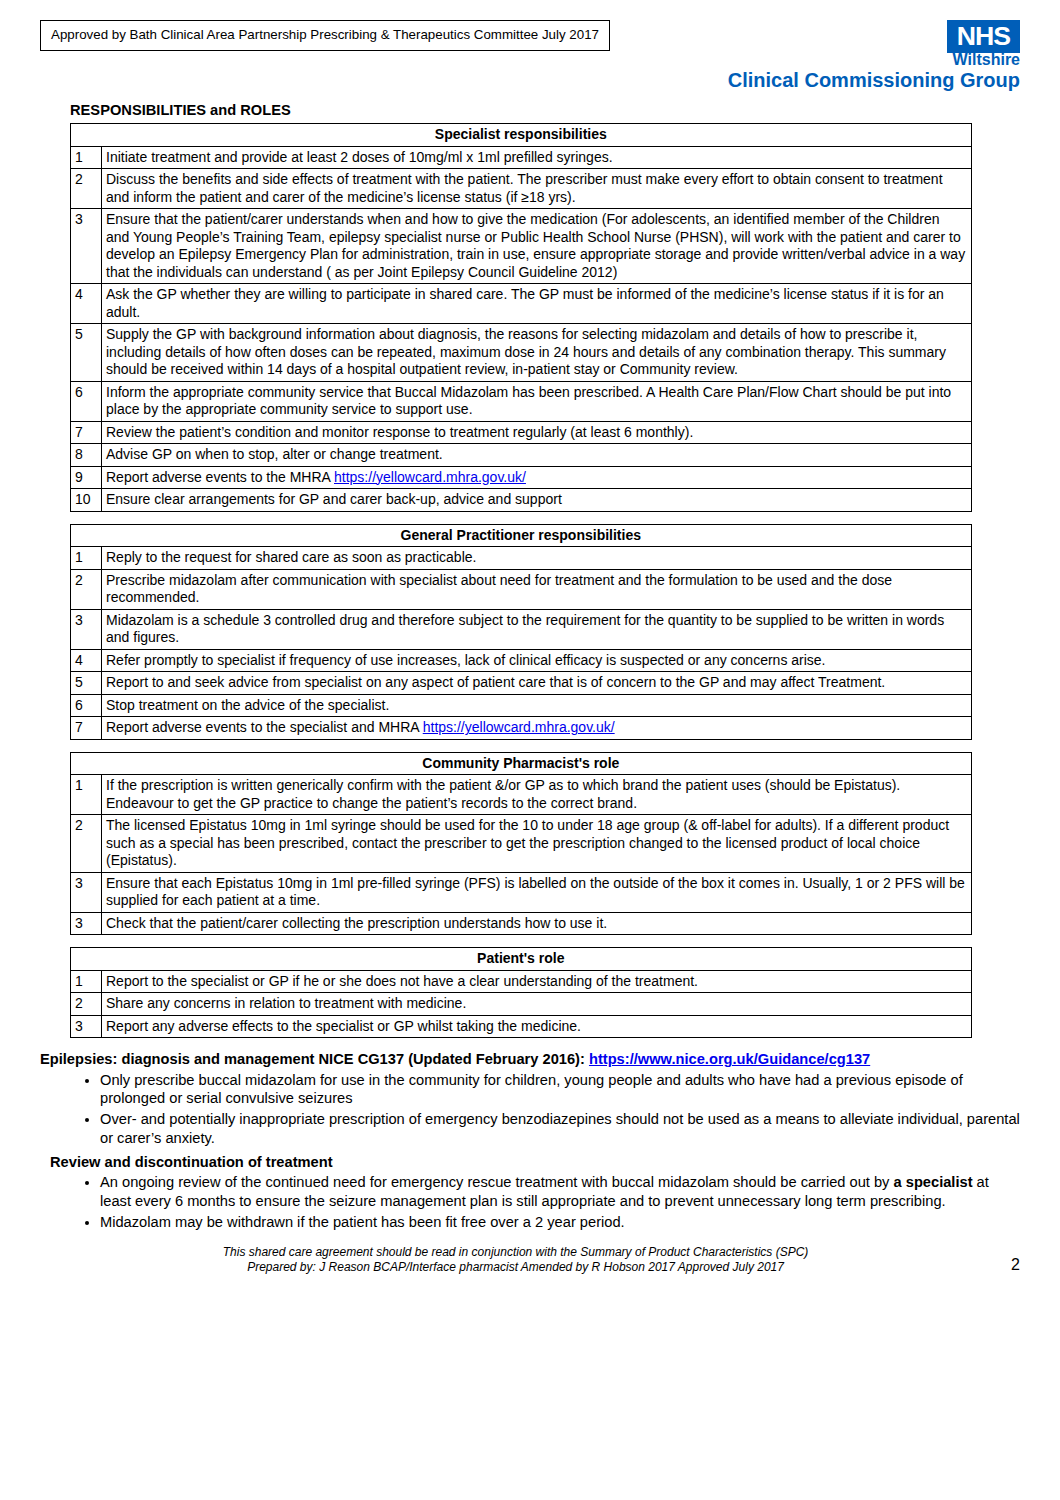Approved by Bath Clinical Area Partnership Prescribing & Therapeutics Committee July 2017
NHS Wiltshire Clinical Commissioning Group
RESPONSIBILITIES and ROLES
| Specialist responsibilities |
| --- |
| 1 | Initiate treatment and provide at least 2 doses of 10mg/ml x 1ml prefilled syringes. |
| 2 | Discuss the benefits and side effects of treatment with the patient. The prescriber must make every effort to obtain consent to treatment and inform the patient and carer of the medicine’s license status (if ≥18 yrs). |
| 3 | Ensure that the patient/carer understands when and how to give the medication (For adolescents, an identified member of the Children and Young People’s Training Team, epilepsy specialist nurse or Public Health School Nurse (PHSN), will work with the patient and carer to develop an Epilepsy Emergency Plan for administration, train in use, ensure appropriate storage and provide written/verbal advice in a way that the individuals can understand ( as per Joint Epilepsy Council Guideline 2012) |
| 4 | Ask the GP whether they are willing to participate in shared care. The GP must be informed of the medicine’s license status if it is for an adult. |
| 5 | Supply the GP with background information about diagnosis, the reasons for selecting midazolam and details of how to prescribe it, including details of how often doses can be repeated, maximum dose in 24 hours and details of any combination therapy. This summary should be received within 14 days of a hospital outpatient review, in-patient stay or Community review. |
| 6 | Inform the appropriate community service that Buccal Midazolam has been prescribed. A Health Care Plan/Flow Chart should be put into place by the appropriate community service to support use. |
| 7 | Review the patient’s condition and monitor response to treatment regularly (at least 6 monthly). |
| 8 | Advise GP on when to stop, alter or change treatment. |
| 9 | Report adverse events to the MHRA https://yellowcard.mhra.gov.uk/ |
| 10 | Ensure clear arrangements for GP and carer back-up, advice and support |
| General Practitioner responsibilities |
| --- |
| 1 | Reply to the request for shared care as soon as practicable. |
| 2 | Prescribe midazolam after communication with specialist about need for treatment and the formulation to be used and the dose recommended. |
| 3 | Midazolam is a schedule 3 controlled drug and therefore subject to the requirement for the quantity to be supplied to be written in words and figures. |
| 4 | Refer promptly to specialist if frequency of use increases, lack of clinical efficacy is suspected or any concerns arise. |
| 5 | Report to and seek advice from specialist on any aspect of patient care that is of concern to the GP and may affect Treatment. |
| 6 | Stop treatment on the advice of the specialist. |
| 7 | Report adverse events to the specialist and MHRA https://yellowcard.mhra.gov.uk/ |
| Community Pharmacist's role |
| --- |
| 1 | If the prescription is written generically confirm with the patient &/or GP as to which brand the patient uses (should be Epistatus). Endeavour to get the GP practice to change the patient’s records to the correct brand. |
| 2 | The licensed Epistatus 10mg in 1ml syringe should be used for the 10 to under 18 age group (& off-label for adults). If a different product such as a special has been prescribed, contact the prescriber to get the prescription changed to the licensed product of local choice (Epistatus). |
| 3 | Ensure that each Epistatus 10mg in 1ml pre-filled syringe (PFS) is labelled on the outside of the box it comes in. Usually, 1 or 2 PFS will be supplied for each patient at a time. |
| 3 | Check that the patient/carer collecting the prescription understands how to use it. |
| Patient's role |
| --- |
| 1 | Report to the specialist or GP if he or she does not have a clear understanding of the treatment. |
| 2 | Share any concerns in relation to treatment with medicine. |
| 3 | Report any adverse effects to the specialist or GP whilst taking the medicine. |
Epilepsies: diagnosis and management NICE CG137 (Updated February 2016): https://www.nice.org.uk/Guidance/cg137
Only prescribe buccal midazolam for use in the community for children, young people and adults who have had a previous episode of prolonged or serial convulsive seizures
Over- and potentially inappropriate prescription of emergency benzodiazepines should not be used as a means to alleviate individual, parental or carer’s anxiety.
Review and discontinuation of treatment
An ongoing review of the continued need for emergency rescue treatment with buccal midazolam should be carried out by a specialist at least every 6 months to ensure the seizure management plan is still appropriate and to prevent unnecessary long term prescribing.
Midazolam may be withdrawn if the patient has been fit free over a 2 year period.
This shared care agreement should be read in conjunction with the Summary of Product Characteristics (SPC)
Prepared by: J Reason BCAP/Interface pharmacist Amended by R Hobson 2017 Approved July 2017
2